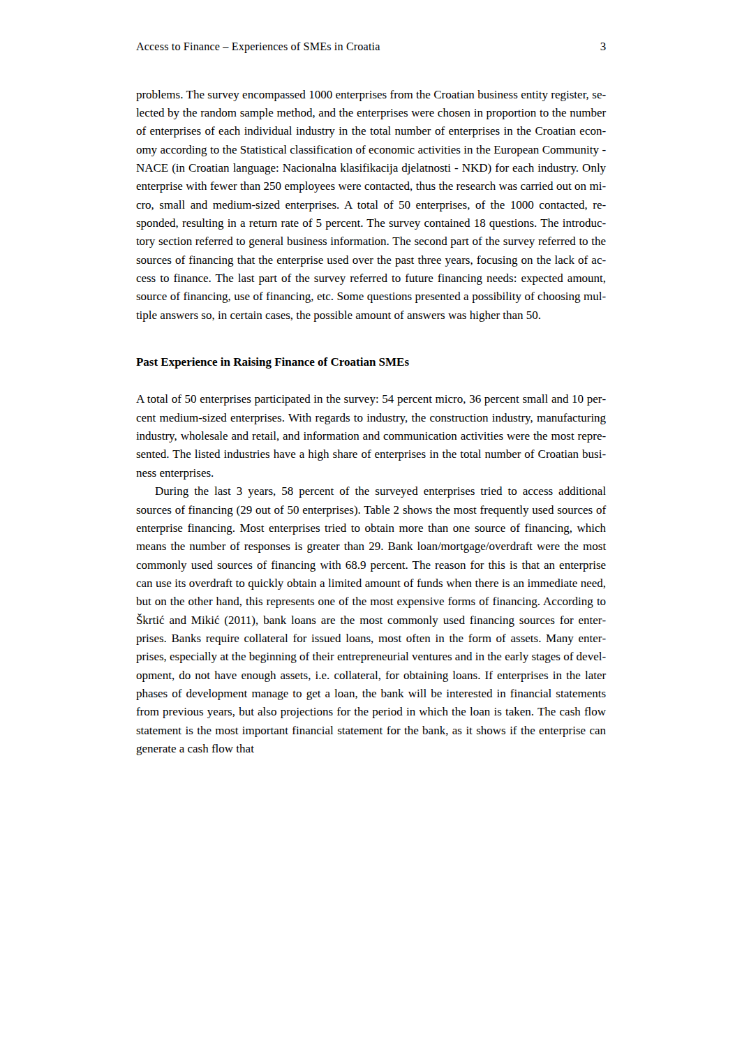Access to Finance – Experiences of SMEs in Croatia 3
problems. The survey encompassed 1000 enterprises from the Croatian business entity register, selected by the random sample method, and the enterprises were chosen in proportion to the number of enterprises of each individual industry in the total number of enterprises in the Croatian economy according to the Statistical classification of economic activities in the European Community - NACE (in Croatian language: Nacionalna klasifikacija djelatnosti - NKD) for each industry. Only enterprise with fewer than 250 employees were contacted, thus the research was carried out on micro, small and medium-sized enterprises. A total of 50 enterprises, of the 1000 contacted, responded, resulting in a return rate of 5 percent. The survey contained 18 questions. The introductory section referred to general business information. The second part of the survey referred to the sources of financing that the enterprise used over the past three years, focusing on the lack of access to finance. The last part of the survey referred to future financing needs: expected amount, source of financing, use of financing, etc. Some questions presented a possibility of choosing multiple answers so, in certain cases, the possible amount of answers was higher than 50.
Past Experience in Raising Finance of Croatian SMEs
A total of 50 enterprises participated in the survey: 54 percent micro, 36 percent small and 10 percent medium-sized enterprises. With regards to industry, the construction industry, manufacturing industry, wholesale and retail, and information and communication activities were the most represented. The listed industries have a high share of enterprises in the total number of Croatian business enterprises.
During the last 3 years, 58 percent of the surveyed enterprises tried to access additional sources of financing (29 out of 50 enterprises). Table 2 shows the most frequently used sources of enterprise financing. Most enterprises tried to obtain more than one source of financing, which means the number of responses is greater than 29. Bank loan/mortgage/overdraft were the most commonly used sources of financing with 68.9 percent. The reason for this is that an enterprise can use its overdraft to quickly obtain a limited amount of funds when there is an immediate need, but on the other hand, this represents one of the most expensive forms of financing. According to Škrtić and Mikić (2011), bank loans are the most commonly used financing sources for enterprises. Banks require collateral for issued loans, most often in the form of assets. Many enterprises, especially at the beginning of their entrepreneurial ventures and in the early stages of development, do not have enough assets, i.e. collateral, for obtaining loans. If enterprises in the later phases of development manage to get a loan, the bank will be interested in financial statements from previous years, but also projections for the period in which the loan is taken. The cash flow statement is the most important financial statement for the bank, as it shows if the enterprise can generate a cash flow that